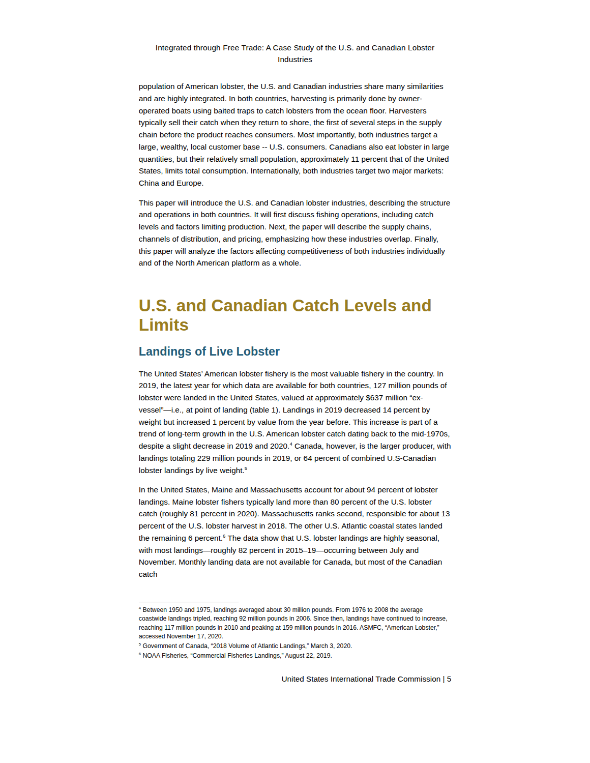Integrated through Free Trade: A Case Study of the U.S. and Canadian Lobster Industries
population of American lobster, the U.S. and Canadian industries share many similarities and are highly integrated. In both countries, harvesting is primarily done by owner-operated boats using baited traps to catch lobsters from the ocean floor. Harvesters typically sell their catch when they return to shore, the first of several steps in the supply chain before the product reaches consumers. Most importantly, both industries target a large, wealthy, local customer base -- U.S. consumers. Canadians also eat lobster in large quantities, but their relatively small population, approximately 11 percent that of the United States, limits total consumption. Internationally, both industries target two major markets: China and Europe.
This paper will introduce the U.S. and Canadian lobster industries, describing the structure and operations in both countries. It will first discuss fishing operations, including catch levels and factors limiting production. Next, the paper will describe the supply chains, channels of distribution, and pricing, emphasizing how these industries overlap. Finally, this paper will analyze the factors affecting competitiveness of both industries individually and of the North American platform as a whole.
U.S. and Canadian Catch Levels and Limits
Landings of Live Lobster
The United States’ American lobster fishery is the most valuable fishery in the country. In 2019, the latest year for which data are available for both countries, 127 million pounds of lobster were landed in the United States, valued at approximately $637 million “ex-vessel”—i.e., at point of landing (table 1). Landings in 2019 decreased 14 percent by weight but increased 1 percent by value from the year before. This increase is part of a trend of long-term growth in the U.S. American lobster catch dating back to the mid-1970s, despite a slight decrease in 2019 and 2020.4 Canada, however, is the larger producer, with landings totaling 229 million pounds in 2019, or 64 percent of combined U.S-Canadian lobster landings by live weight.5
In the United States, Maine and Massachusetts account for about 94 percent of lobster landings. Maine lobster fishers typically land more than 80 percent of the U.S. lobster catch (roughly 81 percent in 2020). Massachusetts ranks second, responsible for about 13 percent of the U.S. lobster harvest in 2018. The other U.S. Atlantic coastal states landed the remaining 6 percent.6 The data show that U.S. lobster landings are highly seasonal, with most landings—roughly 82 percent in 2015–19—occurring between July and November. Monthly landing data are not available for Canada, but most of the Canadian catch
4 Between 1950 and 1975, landings averaged about 30 million pounds. From 1976 to 2008 the average coastwide landings tripled, reaching 92 million pounds in 2006. Since then, landings have continued to increase, reaching 117 million pounds in 2010 and peaking at 159 million pounds in 2016. ASMFC, “American Lobster,” accessed November 17, 2020.
5 Government of Canada, “2018 Volume of Atlantic Landings,” March 3, 2020.
6 NOAA Fisheries, “Commercial Fisheries Landings,” August 22, 2019.
United States International Trade Commission | 5